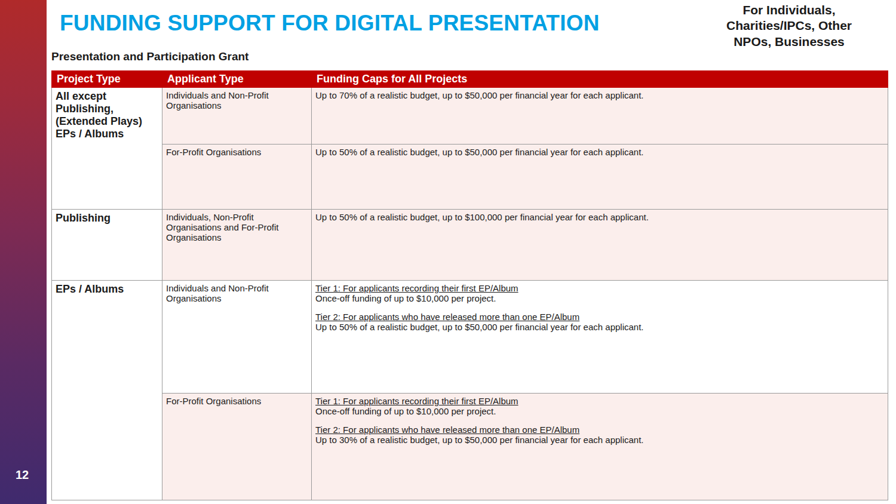12
FUNDING SUPPORT FOR DIGITAL PRESENTATION
For Individuals,
Charities/IPCs, Other
NPOs, Businesses
Presentation and Participation Grant
| Project Type | Applicant Type | Funding Caps for All Projects |
| --- | --- | --- |
| All except Publishing, (Extended Plays) EPs / Albums | Individuals and Non-Profit Organisations | Up to 70% of a realistic budget, up to $50,000 per financial year for each applicant. |
| For-Profit Organisations | Up to 50% of a realistic budget, up to $50,000 per financial year for each applicant. |
| Publishing | Individuals, Non-Profit Organisations and For-Profit Organisations | Up to 50% of a realistic budget, up to $100,000 per financial year for each applicant. |
| EPs / Albums | Individuals and Non-Profit Organisations | Tier 1: For applicants recording their first EP/Album Once-off funding of up to $10,000 per project. Tier 2: For applicants who have released more than one EP/Album Up to 50% of a realistic budget, up to $50,000 per financial year for each applicant. |
| For-Profit Organisations | Tier 1: For applicants recording their first EP/Album Once-off funding of up to $10,000 per project. Tier 2: For applicants who have released more than one EP/Album Up to 30% of a realistic budget, up to $50,000 per financial year for each applicant. |